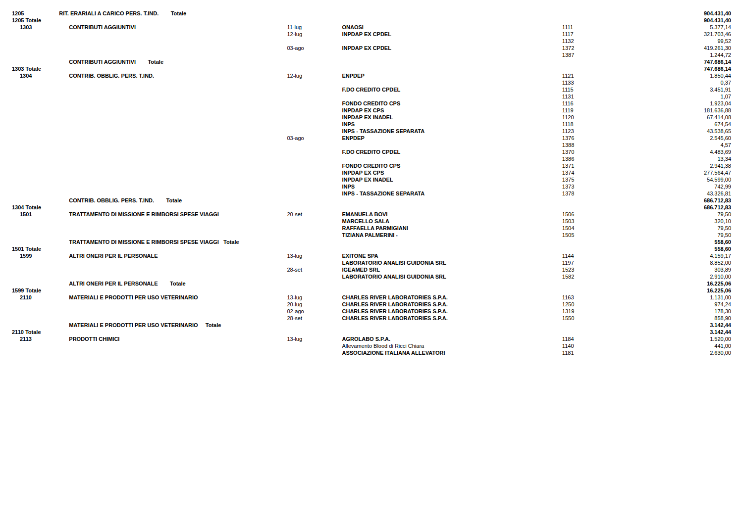| 1205 | RIT. ERARIALI A CARICO PERS. T.IND. Totale | | | | 904.431,40 |
| 1205 Totale | | | | | 904.431,40 |
| 1303 | CONTRIBUTI AGGIUNTIVI | 11-lug | ONAOSI | 1111 | 5.377,14 |
| | | 12-lug | INPDAP EX CPDEL | 1117 | 321.703,46 |
| | | | | 1132 | 99,52 |
| | | 03-ago | INPDAP EX CPDEL | 1372 | 419.261,30 |
| | | | | 1387 | 1.244,72 |
| | CONTRIBUTI AGGIUNTIVI Totale | | | | 747.686,14 |
| 1303 Totale | | | | | 747.686,14 |
| 1304 | CONTRIB. OBBLIG. PERS. T.IND. | 12-lug | ENPDEP | 1121 | 1.850,44 |
| | | | | 1133 | 0,37 |
| | | | F.DO CREDITO CPDEL | 1115 | 3.451,91 |
| | | | | 1131 | 1,07 |
| | | | FONDO CREDITO CPS | 1116 | 1.923,04 |
| | | | INPDAP EX CPS | 1119 | 181.636,88 |
| | | | INPDAP EX INADEL | 1120 | 67.414,08 |
| | | | INPS | 1118 | 674,54 |
| | | | INPS - TASSAZIONE SEPARATA | 1123 | 43.538,65 |
| | | 03-ago | ENPDEP | 1376 | 2.545,60 |
| | | | | 1388 | 4,57 |
| | | | F.DO CREDITO CPDEL | 1370 | 4.483,69 |
| | | | | 1386 | 13,34 |
| | | | FONDO CREDITO CPS | 1371 | 2.941,38 |
| | | | INPDAP EX CPS | 1374 | 277.564,47 |
| | | | INPDAP EX INADEL | 1375 | 54.599,00 |
| | | | INPS | 1373 | 742,99 |
| | | | INPS - TASSAZIONE SEPARATA | 1378 | 43.326,81 |
| | CONTRIB. OBBLIG. PERS. T.IND. Totale | | | | 686.712,83 |
| 1304 Totale | | | | | 686.712,83 |
| 1501 | TRATTAMENTO DI MISSIONE E RIMBORSI SPESE VIAGGI | 20-set | EMANUELA BOVI | 1506 | 79,50 |
| | | | MARCELLO SALA | 1503 | 320,10 |
| | | | RAFFAELLA PARMIGIANI | 1504 | 79,50 |
| | | | TIZIANA PALMERINI - | 1505 | 79,50 |
| | TRATTAMENTO DI MISSIONE E RIMBORSI SPESE VIAGGI Totale | | | | 558,60 |
| 1501 Totale | | | | | 558,60 |
| 1599 | ALTRI ONERI PER IL PERSONALE | 13-lug | EXITONE SPA | 1144 | 4.159,17 |
| | | | LABORATORIO ANALISI GUIDONIA SRL | 1197 | 8.852,00 |
| | | 28-set | IGEAMED SRL | 1523 | 303,89 |
| | | | LABORATORIO ANALISI GUIDONIA SRL | 1582 | 2.910,00 |
| | ALTRI ONERI PER IL PERSONALE Totale | | | | 16.225,06 |
| 1599 Totale | | | | | 16.225,06 |
| 2110 | MATERIALI E PRODOTTI PER USO VETERINARIO | 13-lug | CHARLES RIVER LABORATORIES S.P.A. | 1163 | 1.131,00 |
| | | 20-lug | CHARLES RIVER LABORATORIES S.P.A. | 1250 | 974,24 |
| | | 02-ago | CHARLES RIVER LABORATORIES S.P.A. | 1319 | 178,30 |
| | | 28-set | CHARLES RIVER LABORATORIES S.P.A. | 1550 | 858,90 |
| | MATERIALI E PRODOTTI PER USO VETERINARIO Totale | | | | 3.142,44 |
| 2110 Totale | | | | | 3.142,44 |
| 2113 | PRODOTTI CHIMICI | 13-lug | AGROLABO S.P.A. | 1184 | 1.520,00 |
| | | | Allevamento Blood di Ricci Chiara | 1140 | 441,00 |
| | | | ASSOCIAZIONE ITALIANA ALLEVATORI | 1181 | 2.630,00 |